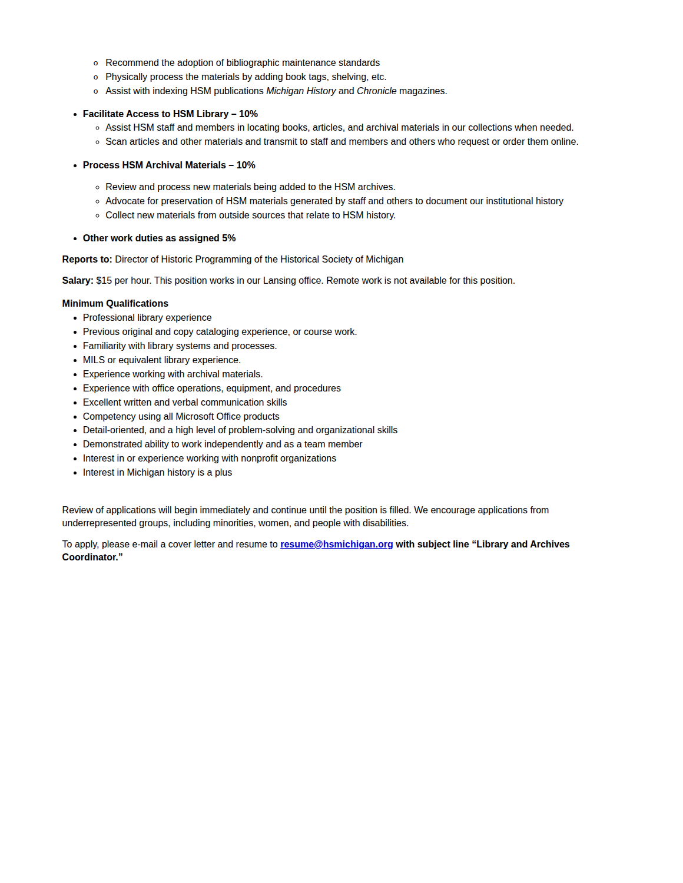Recommend the adoption of bibliographic maintenance standards
Physically process the materials by adding book tags, shelving, etc.
Assist with indexing HSM publications Michigan History and Chronicle magazines.
Facilitate Access to HSM Library – 10%
Assist HSM staff and members in locating books, articles, and archival materials in our collections when needed.
Scan articles and other materials and transmit to staff and members and others who request or order them online.
Process HSM Archival Materials – 10%
Review and process new materials being added to the HSM archives.
Advocate for preservation of HSM materials generated by staff and others to document our institutional history
Collect new materials from outside sources that relate to HSM history.
Other work duties as assigned 5%
Reports to: Director of Historic Programming of the Historical Society of Michigan
Salary: $15 per hour. This position works in our Lansing office. Remote work is not available for this position.
Minimum Qualifications
Professional library experience
Previous original and copy cataloging experience, or course work.
Familiarity with library systems and processes.
MILS or equivalent library experience.
Experience working with archival materials.
Experience with office operations, equipment, and procedures
Excellent written and verbal communication skills
Competency using all Microsoft Office products
Detail-oriented, and a high level of problem-solving and organizational skills
Demonstrated ability to work independently and as a team member
Interest in or experience working with nonprofit organizations
Interest in Michigan history is a plus
Review of applications will begin immediately and continue until the position is filled. We encourage applications from underrepresented groups, including minorities, women, and people with disabilities.
To apply, please e-mail a cover letter and resume to resume@hsmichigan.org with subject line “Library and Archives Coordinator.”